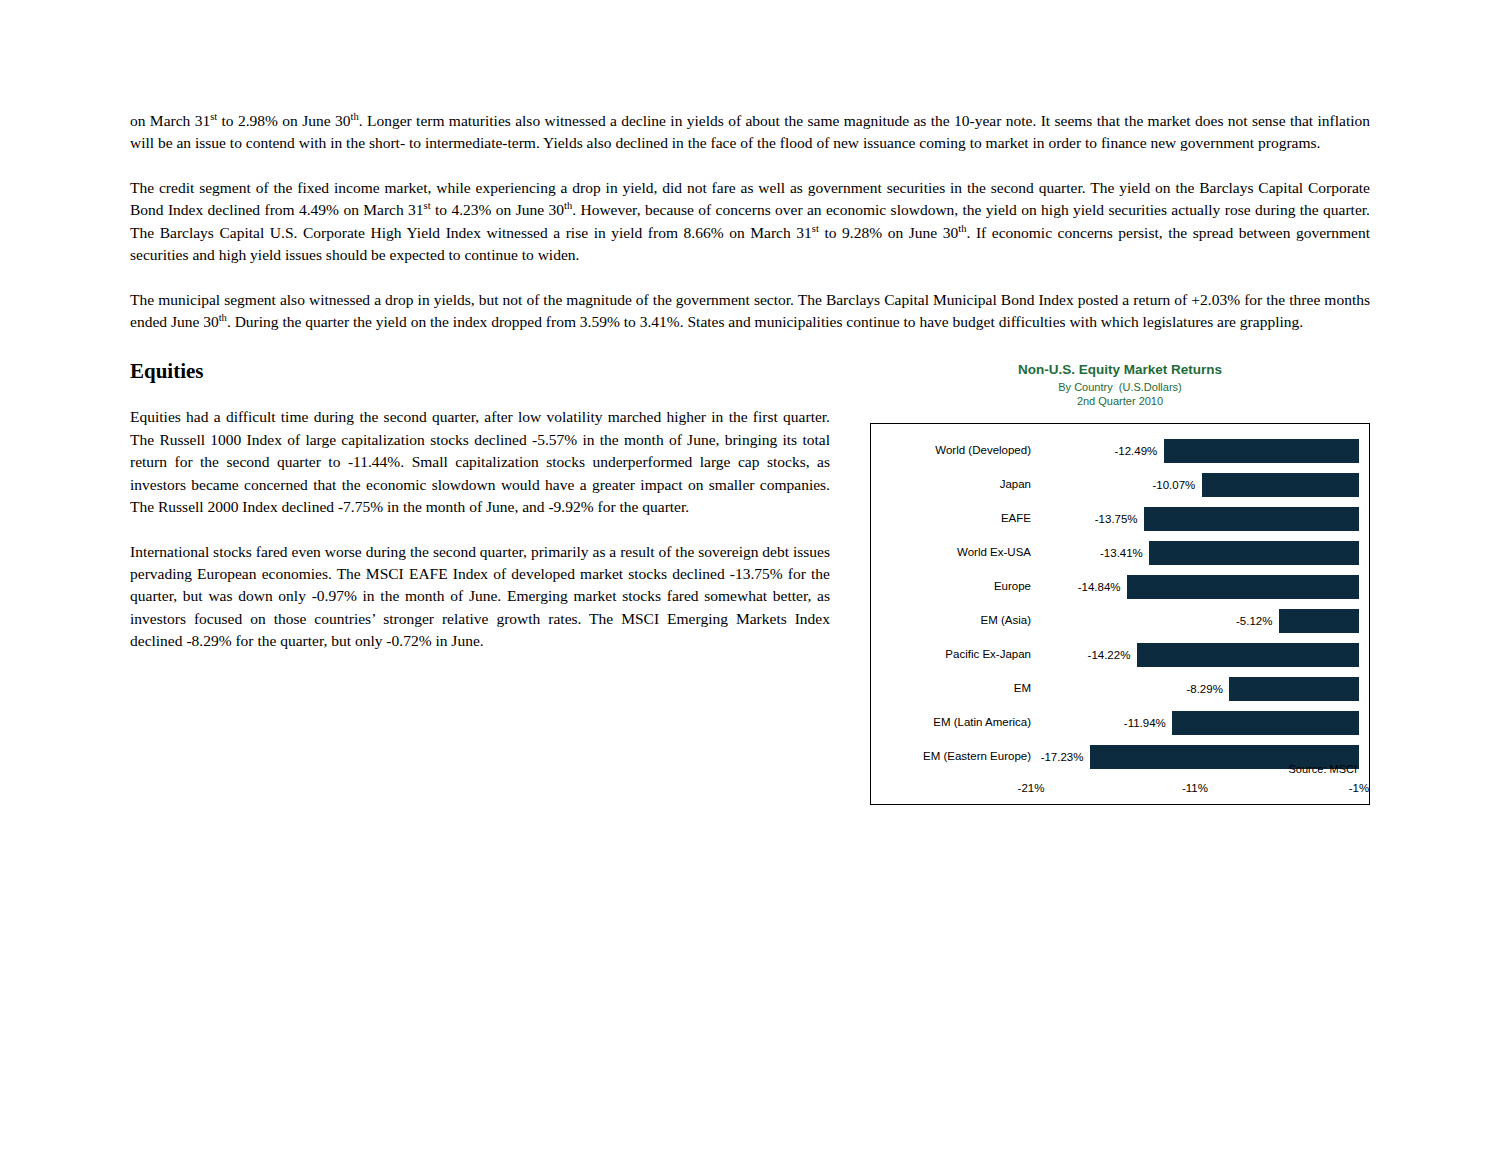on March 31st to 2.98% on June 30th. Longer term maturities also witnessed a decline in yields of about the same magnitude as the 10-year note. It seems that the market does not sense that inflation will be an issue to contend with in the short- to intermediate-term. Yields also declined in the face of the flood of new issuance coming to market in order to finance new government programs.
The credit segment of the fixed income market, while experiencing a drop in yield, did not fare as well as government securities in the second quarter. The yield on the Barclays Capital Corporate Bond Index declined from 4.49% on March 31st to 4.23% on June 30th. However, because of concerns over an economic slowdown, the yield on high yield securities actually rose during the quarter. The Barclays Capital U.S. Corporate High Yield Index witnessed a rise in yield from 8.66% on March 31st to 9.28% on June 30th. If economic concerns persist, the spread between government securities and high yield issues should be expected to continue to widen.
The municipal segment also witnessed a drop in yields, but not of the magnitude of the government sector. The Barclays Capital Municipal Bond Index posted a return of +2.03% for the three months ended June 30th. During the quarter the yield on the index dropped from 3.59% to 3.41%. States and municipalities continue to have budget difficulties with which legislatures are grappling.
Equities
Equities had a difficult time during the second quarter, after low volatility marched higher in the first quarter. The Russell 1000 Index of large capitalization stocks declined -5.57% in the month of June, bringing its total return for the second quarter to -11.44%. Small capitalization stocks underperformed large cap stocks, as investors became concerned that the economic slowdown would have a greater impact on smaller companies. The Russell 2000 Index declined -7.75% in the month of June, and -9.92% for the quarter.
International stocks fared even worse during the second quarter, primarily as a result of the sovereign debt issues pervading European economies. The MSCI EAFE Index of developed market stocks declined -13.75% for the quarter, but was down only -0.97% in the month of June. Emerging market stocks fared somewhat better, as investors focused on those countries’ stronger relative growth rates. The MSCI Emerging Markets Index declined -8.29% for the quarter, but only -0.72% in June.
Non-U.S. Equity Market Returns
By Country (U.S.Dollars)
2nd Quarter 2010
| World (Developed) | -12.49% |
| Japan | -10.07% |
| EAFE | -13.75% |
| World Ex-USA | -13.41% |
| Europe | -14.84% |
| EM (Asia) | -5.12% |
| Pacific Ex-Japan | -14.22% |
| EM | -8.29% |
| EM (Latin America) | -11.94% |
| EM (Eastern Europe) | -17.23% |
Source: MSCI
-21% -11% -1%